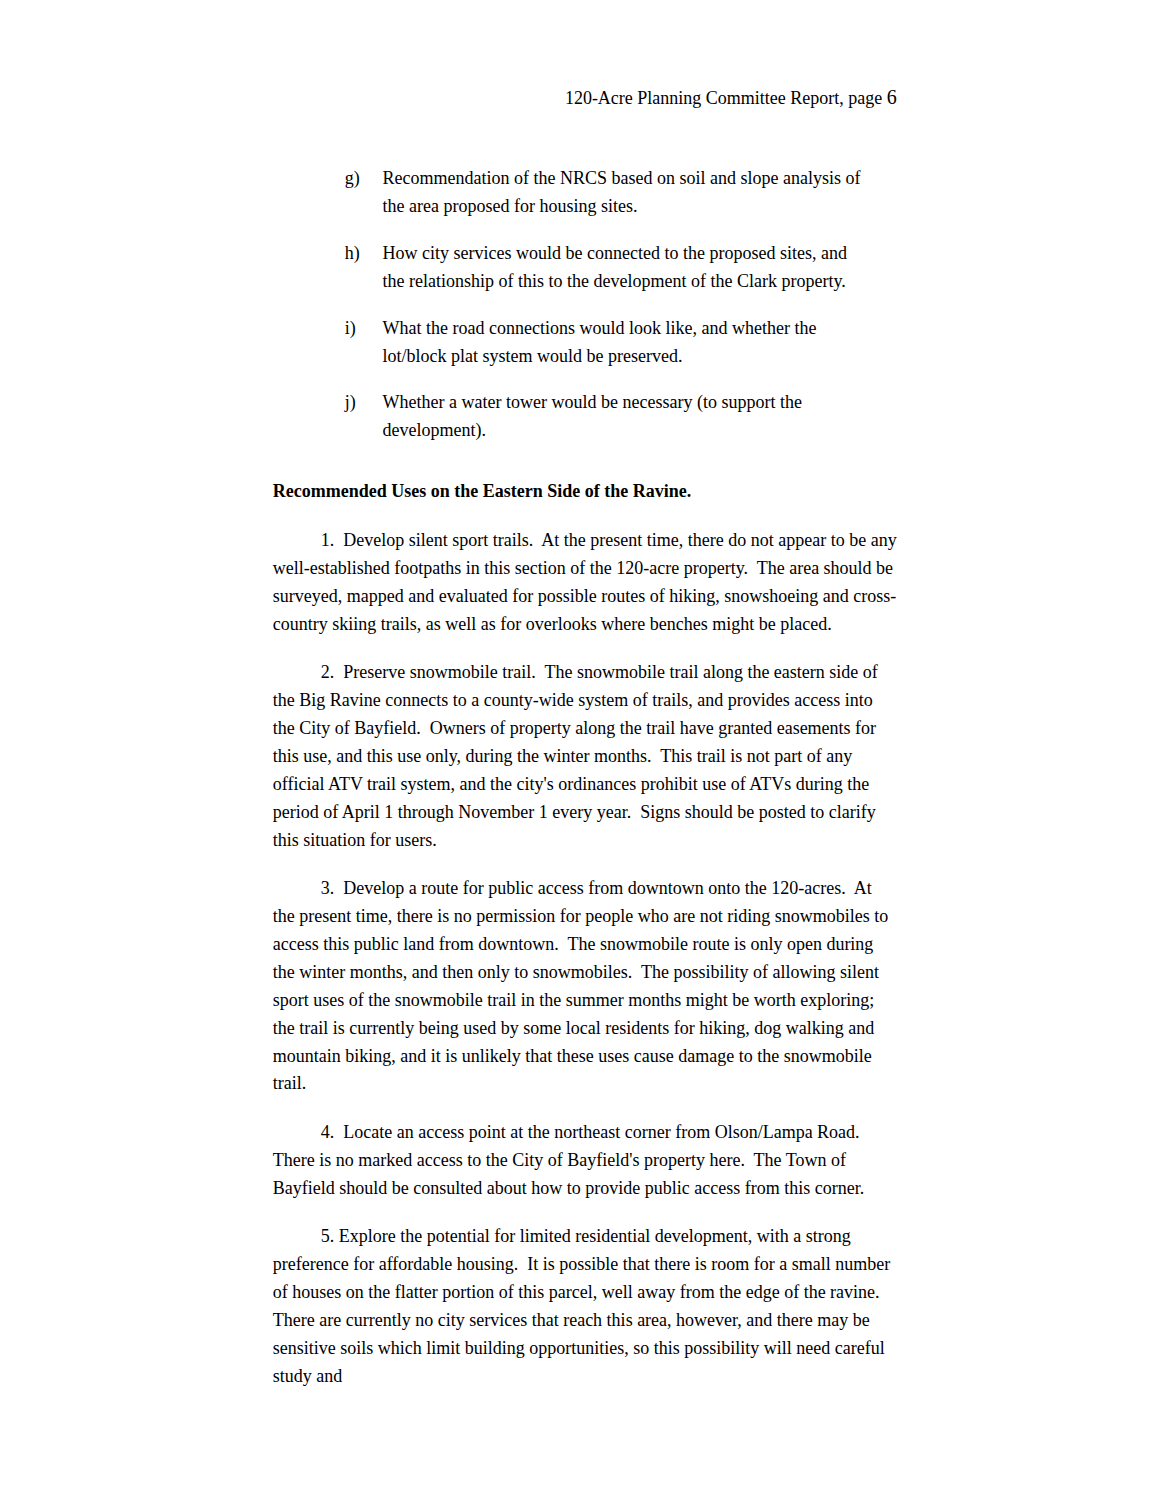120-Acre Planning Committee Report, page 6
g) Recommendation of the NRCS based on soil and slope analysis of the area proposed for housing sites.
h) How city services would be connected to the proposed sites, and the relationship of this to the development of the Clark property.
i) What the road connections would look like, and whether the lot/block plat system would be preserved.
j) Whether a water tower would be necessary (to support the development).
Recommended Uses on the Eastern Side of the Ravine.
1. Develop silent sport trails. At the present time, there do not appear to be any well-established footpaths in this section of the 120-acre property. The area should be surveyed, mapped and evaluated for possible routes of hiking, snowshoeing and cross-country skiing trails, as well as for overlooks where benches might be placed.
2. Preserve snowmobile trail. The snowmobile trail along the eastern side of the Big Ravine connects to a county-wide system of trails, and provides access into the City of Bayfield. Owners of property along the trail have granted easements for this use, and this use only, during the winter months. This trail is not part of any official ATV trail system, and the city's ordinances prohibit use of ATVs during the period of April 1 through November 1 every year. Signs should be posted to clarify this situation for users.
3. Develop a route for public access from downtown onto the 120-acres. At the present time, there is no permission for people who are not riding snowmobiles to access this public land from downtown. The snowmobile route is only open during the winter months, and then only to snowmobiles. The possibility of allowing silent sport uses of the snowmobile trail in the summer months might be worth exploring; the trail is currently being used by some local residents for hiking, dog walking and mountain biking, and it is unlikely that these uses cause damage to the snowmobile trail.
4. Locate an access point at the northeast corner from Olson/Lampa Road. There is no marked access to the City of Bayfield's property here. The Town of Bayfield should be consulted about how to provide public access from this corner.
5. Explore the potential for limited residential development, with a strong preference for affordable housing. It is possible that there is room for a small number of houses on the flatter portion of this parcel, well away from the edge of the ravine. There are currently no city services that reach this area, however, and there may be sensitive soils which limit building opportunities, so this possibility will need careful study and